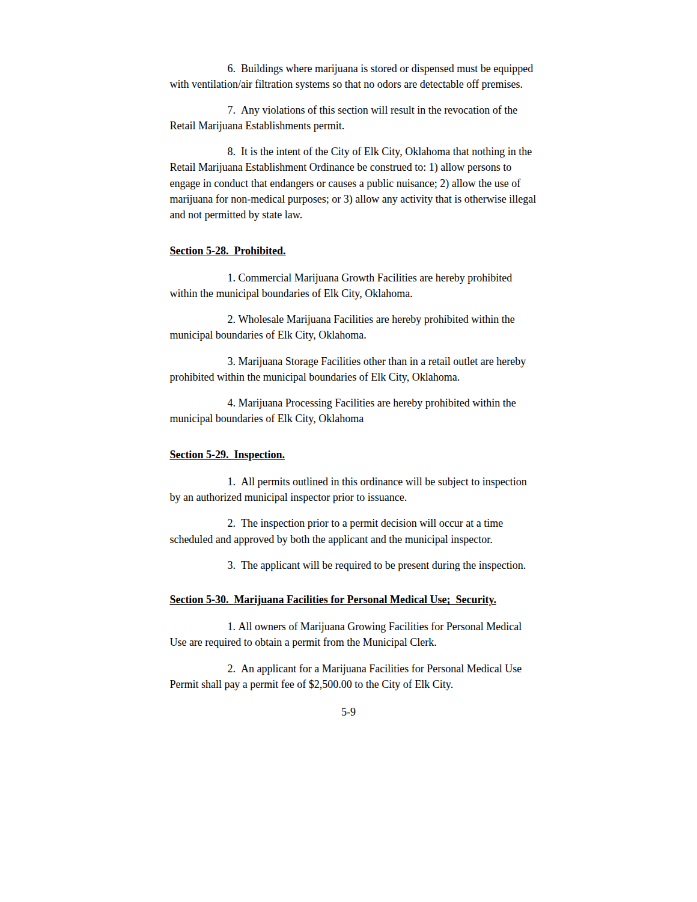6. Buildings where marijuana is stored or dispensed must be equipped with ventilation/air filtration systems so that no odors are detectable off premises.
7. Any violations of this section will result in the revocation of the Retail Marijuana Establishments permit.
8. It is the intent of the City of Elk City, Oklahoma that nothing in the Retail Marijuana Establishment Ordinance be construed to: 1) allow persons to engage in conduct that endangers or causes a public nuisance; 2) allow the use of marijuana for non-medical purposes; or 3) allow any activity that is otherwise illegal and not permitted by state law.
Section 5-28. Prohibited.
1. Commercial Marijuana Growth Facilities are hereby prohibited within the municipal boundaries of Elk City, Oklahoma.
2. Wholesale Marijuana Facilities are hereby prohibited within the municipal boundaries of Elk City, Oklahoma.
3. Marijuana Storage Facilities other than in a retail outlet are hereby prohibited within the municipal boundaries of Elk City, Oklahoma.
4. Marijuana Processing Facilities are hereby prohibited within the municipal boundaries of Elk City, Oklahoma
Section 5-29. Inspection.
1. All permits outlined in this ordinance will be subject to inspection by an authorized municipal inspector prior to issuance.
2. The inspection prior to a permit decision will occur at a time scheduled and approved by both the applicant and the municipal inspector.
3. The applicant will be required to be present during the inspection.
Section 5-30. Marijuana Facilities for Personal Medical Use; Security.
1. All owners of Marijuana Growing Facilities for Personal Medical Use are required to obtain a permit from the Municipal Clerk.
2. An applicant for a Marijuana Facilities for Personal Medical Use Permit shall pay a permit fee of $2,500.00 to the City of Elk City.
5-9